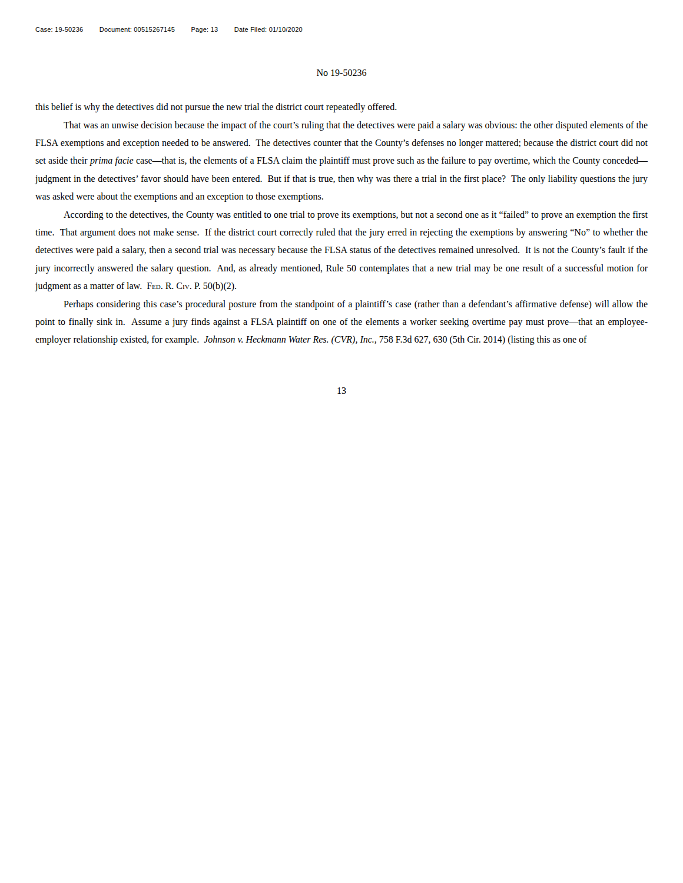Case: 19-50236 Document: 00515267145 Page: 13 Date Filed: 01/10/2020
No 19-50236
this belief is why the detectives did not pursue the new trial the district court repeatedly offered.
That was an unwise decision because the impact of the court’s ruling that the detectives were paid a salary was obvious: the other disputed elements of the FLSA exemptions and exception needed to be answered. The detectives counter that the County’s defenses no longer mattered; because the district court did not set aside their prima facie case—that is, the elements of a FLSA claim the plaintiff must prove such as the failure to pay overtime, which the County conceded—judgment in the detectives’ favor should have been entered. But if that is true, then why was there a trial in the first place? The only liability questions the jury was asked were about the exemptions and an exception to those exemptions.
According to the detectives, the County was entitled to one trial to prove its exemptions, but not a second one as it “failed” to prove an exemption the first time. That argument does not make sense. If the district court correctly ruled that the jury erred in rejecting the exemptions by answering “No” to whether the detectives were paid a salary, then a second trial was necessary because the FLSA status of the detectives remained unresolved. It is not the County’s fault if the jury incorrectly answered the salary question. And, as already mentioned, Rule 50 contemplates that a new trial may be one result of a successful motion for judgment as a matter of law. Fed. R. Civ. P. 50(b)(2).
Perhaps considering this case’s procedural posture from the standpoint of a plaintiff’s case (rather than a defendant’s affirmative defense) will allow the point to finally sink in. Assume a jury finds against a FLSA plaintiff on one of the elements a worker seeking overtime pay must prove—that an employee-employer relationship existed, for example. Johnson v. Heckmann Water Res. (CVR), Inc., 758 F.3d 627, 630 (5th Cir. 2014) (listing this as one of
13